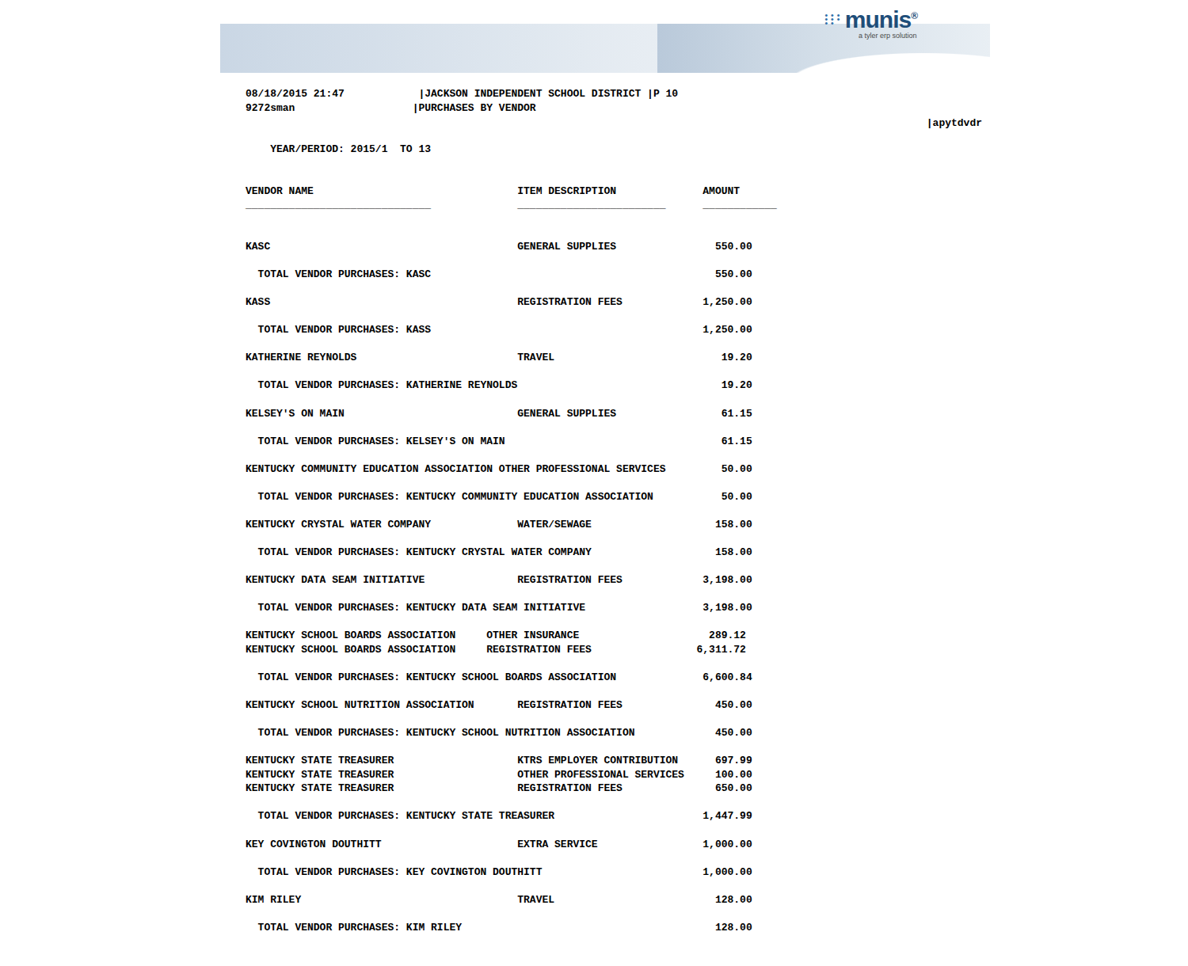••• ••• •• munis®
a tyler erp solution
|apytdvdr
08/18/2015 21:47            |JACKSON INDEPENDENT SCHOOL DISTRICT |P 10
9272sman                   |PURCHASES BY VENDOR


    YEAR/PERIOD: 2015/1  TO 13


VENDOR NAME                                 ITEM DESCRIPTION              AMOUNT
______________________________              ________________________      ____________


KASC                                        GENERAL SUPPLIES                550.00

  TOTAL VENDOR PURCHASES: KASC                                              550.00

KASS                                        REGISTRATION FEES             1,250.00

  TOTAL VENDOR PURCHASES: KASS                                            1,250.00

KATHERINE REYNOLDS                          TRAVEL                           19.20

  TOTAL VENDOR PURCHASES: KATHERINE REYNOLDS                                 19.20

KELSEY'S ON MAIN                            GENERAL SUPPLIES                 61.15

  TOTAL VENDOR PURCHASES: KELSEY'S ON MAIN                                   61.15

KENTUCKY COMMUNITY EDUCATION ASSOCIATION OTHER PROFESSIONAL SERVICES         50.00

  TOTAL VENDOR PURCHASES: KENTUCKY COMMUNITY EDUCATION ASSOCIATION           50.00

KENTUCKY CRYSTAL WATER COMPANY              WATER/SEWAGE                    158.00

  TOTAL VENDOR PURCHASES: KENTUCKY CRYSTAL WATER COMPANY                    158.00

KENTUCKY DATA SEAM INITIATIVE               REGISTRATION FEES             3,198.00

  TOTAL VENDOR PURCHASES: KENTUCKY DATA SEAM INITIATIVE                   3,198.00

KENTUCKY SCHOOL BOARDS ASSOCIATION     OTHER INSURANCE                     289.12
KENTUCKY SCHOOL BOARDS ASSOCIATION     REGISTRATION FEES                 6,311.72

  TOTAL VENDOR PURCHASES: KENTUCKY SCHOOL BOARDS ASSOCIATION              6,600.84

KENTUCKY SCHOOL NUTRITION ASSOCIATION       REGISTRATION FEES               450.00

  TOTAL VENDOR PURCHASES: KENTUCKY SCHOOL NUTRITION ASSOCIATION             450.00

KENTUCKY STATE TREASURER                    KTRS EMPLOYER CONTRIBUTION      697.99
KENTUCKY STATE TREASURER                    OTHER PROFESSIONAL SERVICES     100.00
KENTUCKY STATE TREASURER                    REGISTRATION FEES               650.00

  TOTAL VENDOR PURCHASES: KENTUCKY STATE TREASURER                        1,447.99

KEY COVINGTON DOUTHITT                      EXTRA SERVICE                 1,000.00

  TOTAL VENDOR PURCHASES: KEY COVINGTON DOUTHITT                          1,000.00

KIM RILEY                                   TRAVEL                          128.00

  TOTAL VENDOR PURCHASES: KIM RILEY                                         128.00